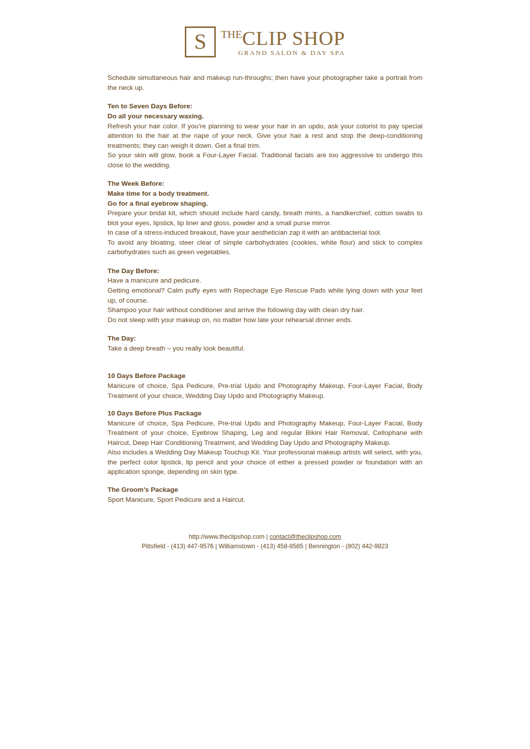S
THECLIP SHOP
GRAND SALON & DAY SPA
Schedule simultaneous hair and makeup run-throughs; then have your photographer take a portrait from the neck up.
Ten to Seven Days Before:
Do all your necessary waxing.
Refresh your hair color. If you’re planning to wear your hair in an updo, ask your colorist to pay special attention to the hair at the nape of your neck. Give your hair a rest and stop the deep-conditioning treatments; they can weigh it down. Get a final trim.
So your skin will glow, book a Four-Layer Facial. Traditional facials are too aggressive to undergo this close to the wedding.
The Week Before:
Make time for a body treatment.
Go for a final eyebrow shaping.
Prepare your bridal kit, which should include hard candy, breath mints, a handkerchief, cotton swabs to blot your eyes, lipstick, lip liner and gloss, powder and a small purse mirror.
In case of a stress-induced breakout, have your aesthetician zap it with an antibacterial tool.
To avoid any bloating, steer clear of simple carbohydrates (cookies, white flour) and stick to complex carbohydrates such as green vegetables.
The Day Before:
Have a manicure and pedicure.
Getting emotional? Calm puffy eyes with Repechage Eye Rescue Pads while lying down with your feet up, of course.
Shampoo your hair without conditioner and arrive the following day with clean dry hair.
Do not sleep with your makeup on, no matter how late your rehearsal dinner ends.
The Day:
Take a deep breath – you really look beautiful.
10 Days Before Package
Manicure of choice, Spa Pedicure, Pre-trial Updo and Photography Makeup, Four-Layer Facial, Body Treatment of your choice, Wedding Day Updo and Photography Makeup.
10 Days Before Plus Package
Manicure of choice, Spa Pedicure, Pre-trial Updo and Photography Makeup, Four-Layer Facial, Body Treatment of your choice, Eyebrow Shaping, Leg and regular Bikini Hair Removal, Cellophane with Haircut, Deep Hair Conditioning Treatment, and Wedding Day Updo and Photography Makeup.
Also includes a Wedding Day Makeup Touchup Kit. Your professional makeup artists will select, with you, the perfect color lipstick, lip pencil and your choice of either a pressed powder or foundation with an application sponge, depending on skin type.
The Groom’s Package
Sport Manicure, Sport Pedicure and a Haircut.
http://www.theclipshop.com | contact@theclipshop.com
Pittsfield - (413) 447-9576 | Williamstown - (413) 458-8585 | Bennington - (802) 442-9823